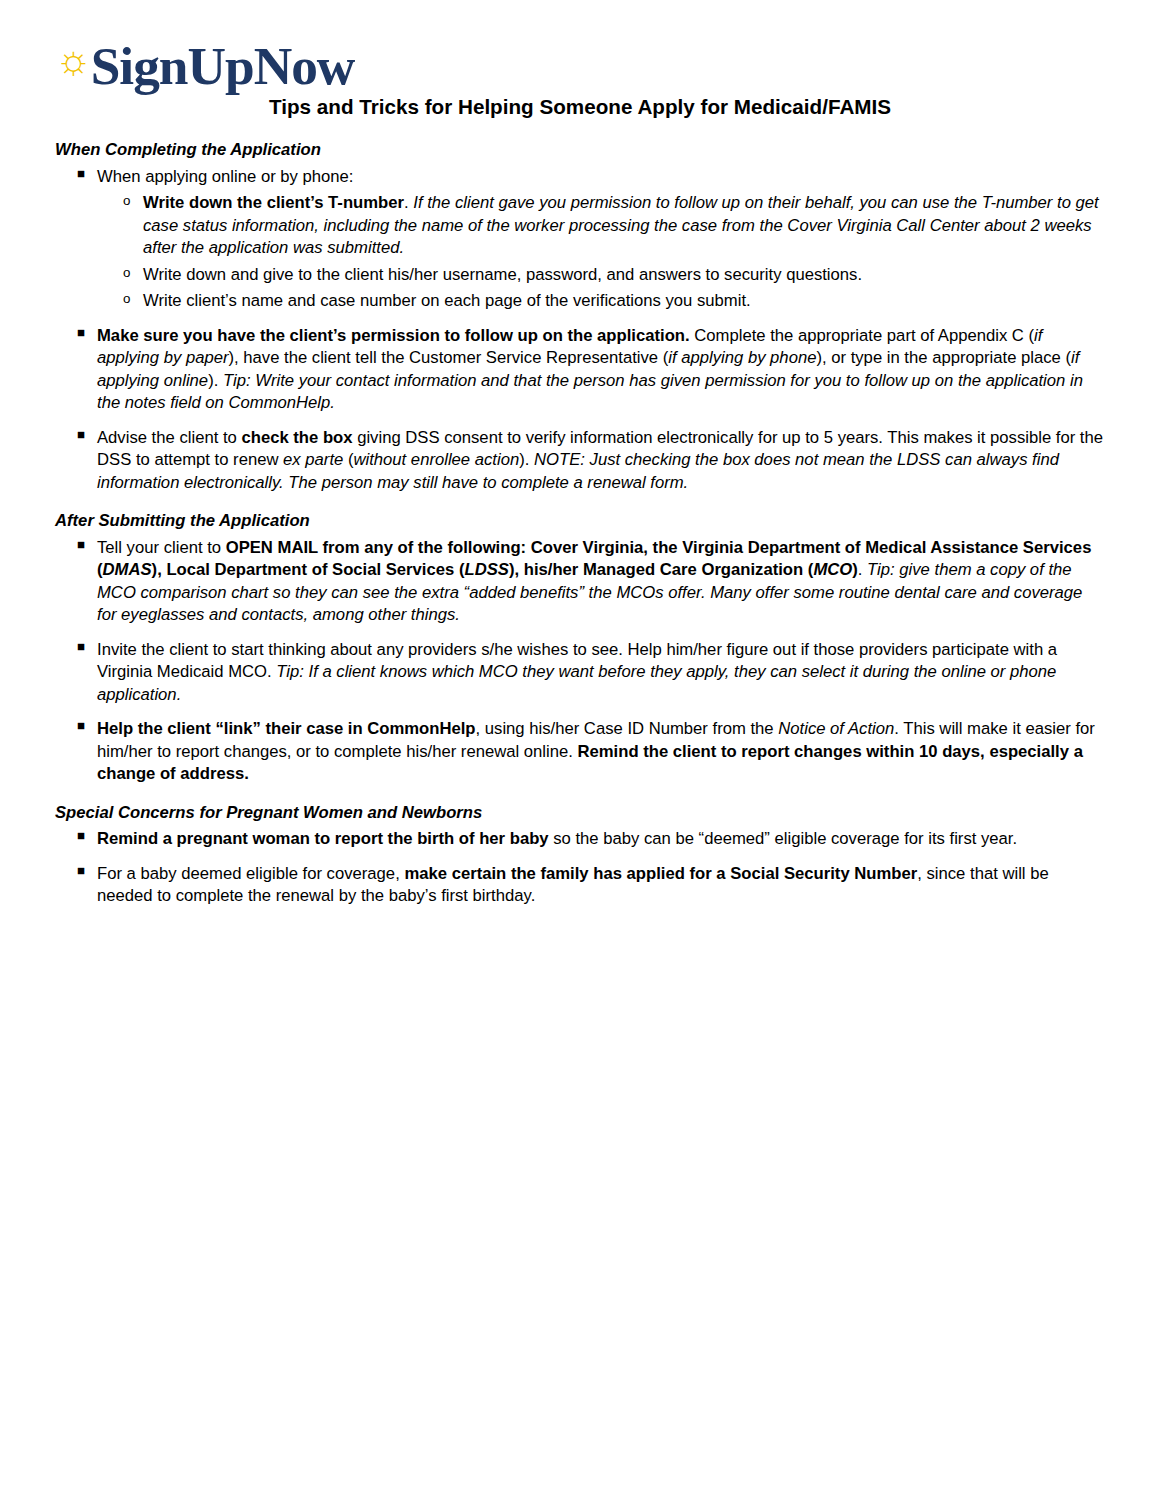☼SignUpNow
Tips and Tricks for Helping Someone Apply for Medicaid/FAMIS
When Completing the Application
When applying online or by phone:
Write down the client’s T-number. If the client gave you permission to follow up on their behalf, you can use the T-number to get case status information, including the name of the worker processing the case from the Cover Virginia Call Center about 2 weeks after the application was submitted.
Write down and give to the client his/her username, password, and answers to security questions.
Write client’s name and case number on each page of the verifications you submit.
Make sure you have the client’s permission to follow up on the application. Complete the appropriate part of Appendix C (if applying by paper), have the client tell the Customer Service Representative (if applying by phone), or type in the appropriate place (if applying online). Tip: Write your contact information and that the person has given permission for you to follow up on the application in the notes field on CommonHelp.
Advise the client to check the box giving DSS consent to verify information electronically for up to 5 years. This makes it possible for the DSS to attempt to renew ex parte (without enrollee action). NOTE: Just checking the box does not mean the LDSS can always find information electronically. The person may still have to complete a renewal form.
After Submitting the Application
Tell your client to OPEN MAIL from any of the following: Cover Virginia, the Virginia Department of Medical Assistance Services (DMAS), Local Department of Social Services (LDSS), his/her Managed Care Organization (MCO). Tip: give them a copy of the MCO comparison chart so they can see the extra “added benefits” the MCOs offer. Many offer some routine dental care and coverage for eyeglasses and contacts, among other things.
Invite the client to start thinking about any providers s/he wishes to see. Help him/her figure out if those providers participate with a Virginia Medicaid MCO. Tip: If a client knows which MCO they want before they apply, they can select it during the online or phone application.
Help the client “link” their case in CommonHelp, using his/her Case ID Number from the Notice of Action. This will make it easier for him/her to report changes, or to complete his/her renewal online. Remind the client to report changes within 10 days, especially a change of address.
Special Concerns for Pregnant Women and Newborns
Remind a pregnant woman to report the birth of her baby so the baby can be “deemed” eligible coverage for its first year.
For a baby deemed eligible for coverage, make certain the family has applied for a Social Security Number, since that will be needed to complete the renewal by the baby’s first birthday.